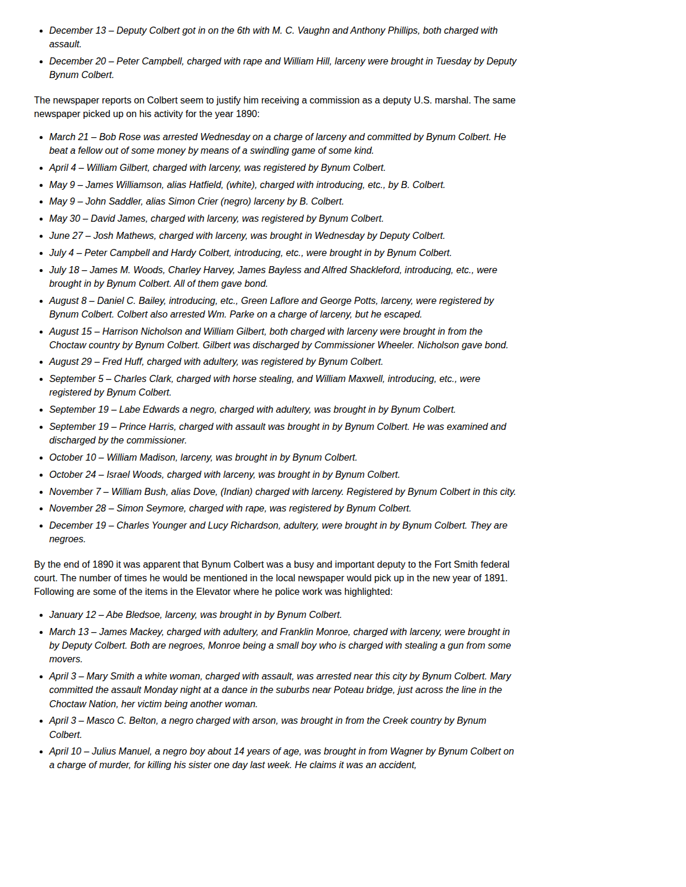December 13 – Deputy Colbert got in on the 6th with M. C. Vaughn and Anthony Phillips, both charged with assault.
December 20 – Peter Campbell, charged with rape and William Hill, larceny were brought in Tuesday by Deputy Bynum Colbert.
The newspaper reports on Colbert seem to justify him receiving a commission as a deputy U.S. marshal. The same newspaper picked up on his activity for the year 1890:
March 21 – Bob Rose was arrested Wednesday on a charge of larceny and committed by Bynum Colbert. He beat a fellow out of some money by means of a swindling game of some kind.
April 4 – William Gilbert, charged with larceny, was registered by Bynum Colbert.
May 9 – James Williamson, alias Hatfield, (white), charged with introducing, etc., by B. Colbert.
May 9 – John Saddler, alias Simon Crier (negro) larceny by B. Colbert.
May 30 – David James, charged with larceny, was registered by Bynum Colbert.
June 27 – Josh Mathews, charged with larceny, was brought in Wednesday by Deputy Colbert.
July 4 – Peter Campbell and Hardy Colbert, introducing, etc., were brought in by Bynum Colbert.
July 18 – James M. Woods, Charley Harvey, James Bayless and Alfred Shackleford, introducing, etc., were brought in by Bynum Colbert. All of them gave bond.
August 8 – Daniel C. Bailey, introducing, etc., Green Laflore and George Potts, larceny, were registered by Bynum Colbert. Colbert also arrested Wm. Parke on a charge of larceny, but he escaped.
August 15 – Harrison Nicholson and William Gilbert, both charged with larceny were brought in from the Choctaw country by Bynum Colbert. Gilbert was discharged by Commissioner Wheeler. Nicholson gave bond.
August 29 – Fred Huff, charged with adultery, was registered by Bynum Colbert.
September 5 – Charles Clark, charged with horse stealing, and William Maxwell, introducing, etc., were registered by Bynum Colbert.
September 19 – Labe Edwards a negro, charged with adultery, was brought in by Bynum Colbert.
September 19 – Prince Harris, charged with assault was brought in by Bynum Colbert. He was examined and discharged by the commissioner.
October 10 – William Madison, larceny, was brought in by Bynum Colbert.
October 24 – Israel Woods, charged with larceny, was brought in by Bynum Colbert.
November 7 – William Bush, alias Dove, (Indian) charged with larceny. Registered by Bynum Colbert in this city.
November 28 – Simon Seymore, charged with rape, was registered by Bynum Colbert.
December 19 – Charles Younger and Lucy Richardson, adultery, were brought in by Bynum Colbert. They are negroes.
By the end of 1890 it was apparent that Bynum Colbert was a busy and important deputy to the Fort Smith federal court. The number of times he would be mentioned in the local newspaper would pick up in the new year of 1891. Following are some of the items in the Elevator where he police work was highlighted:
January 12 – Abe Bledsoe, larceny, was brought in by Bynum Colbert.
March 13 – James Mackey, charged with adultery, and Franklin Monroe, charged with larceny, were brought in by Deputy Colbert. Both are negroes, Monroe being a small boy who is charged with stealing a gun from some movers.
April 3 – Mary Smith a white woman, charged with assault, was arrested near this city by Bynum Colbert. Mary committed the assault Monday night at a dance in the suburbs near Poteau bridge, just across the line in the Choctaw Nation, her victim being another woman.
April 3 – Masco C. Belton, a negro charged with arson, was brought in from the Creek country by Bynum Colbert.
April 10 – Julius Manuel, a negro boy about 14 years of age, was brought in from Wagner by Bynum Colbert on a charge of murder, for killing his sister one day last week. He claims it was an accident,